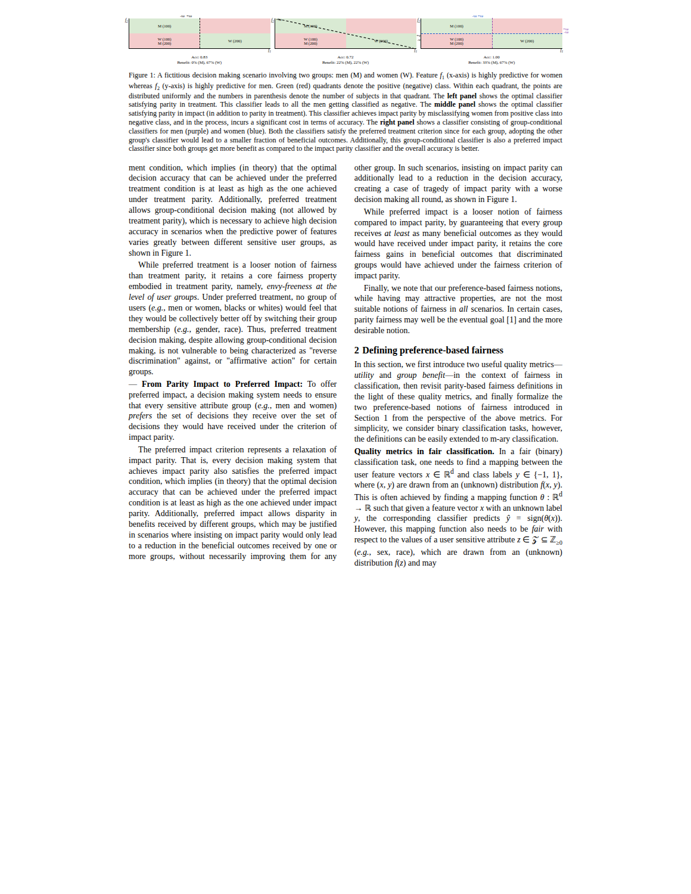f2 f1
M (100)
W (100)
M (200)
W (200)
-ve +ve
Acc: 0.83
Benefit: 0% (M), 67% (W)
f2 f1
M (100)
W (100)
M (200)
W (200)
+ve +ve -ve
Acc: 0.72
Benefit: 22% (M), 22% (W)
f2 f1
M (100)
W (100)
M (200)
W (200)
-ve +ve +ve -ve
Acc: 1.00
Benefit: 33% (M), 67% (W)
Figure 1: A fictitious decision making scenario involving two groups: men (M) and women (W). Feature f1 (x-axis) is highly predictive for women whereas f2 (y-axis) is highly predictive for men. Green (red) quadrants denote the positive (negative) class. Within each quadrant, the points are distributed uniformly and the numbers in parenthesis denote the number of subjects in that quadrant. The left panel shows the optimal classifier satisfying parity in treatment. This classifier leads to all the men getting classified as negative. The middle panel shows the optimal classifier satisfying parity in impact (in addition to parity in treatment). This classifier achieves impact parity by misclassifying women from positive class into negative class, and in the process, incurs a significant cost in terms of accuracy. The right panel shows a classifier consisting of group-conditional classifiers for men (purple) and women (blue). Both the classifiers satisfy the preferred treatment criterion since for each group, adopting the other group's classifier would lead to a smaller fraction of beneficial outcomes. Additionally, this group-conditional classifier is also a preferred impact classifier since both groups get more benefit as compared to the impact parity classifier and the overall accuracy is better.
ment condition, which implies (in theory) that the optimal decision accuracy that can be achieved under the preferred treatment condition is at least as high as the one achieved under treatment parity. Additionally, preferred treatment allows group-conditional decision making (not allowed by treatment parity), which is necessary to achieve high decision accuracy in scenarios when the predictive power of features varies greatly between different sensitive user groups, as shown in Figure 1.
While preferred treatment is a looser notion of fairness than treatment parity, it retains a core fairness property embodied in treatment parity, namely, envy-freeness at the level of user groups. Under preferred treatment, no group of users (e.g., men or women, blacks or whites) would feel that they would be collectively better off by switching their group membership (e.g., gender, race). Thus, preferred treatment decision making, despite allowing group-conditional decision making, is not vulnerable to being characterized as "reverse discrimination" against, or "affirmative action" for certain groups.
— From Parity Impact to Preferred Impact: To offer preferred impact, a decision making system needs to ensure that every sensitive attribute group (e.g., men and women) prefers the set of decisions they receive over the set of decisions they would have received under the criterion of impact parity.
The preferred impact criterion represents a relaxation of impact parity. That is, every decision making system that achieves impact parity also satisfies the preferred impact condition, which implies (in theory) that the optimal decision accuracy that can be achieved under the preferred impact condition is at least as high as the one achieved under impact parity. Additionally, preferred impact allows disparity in benefits received by different groups, which may be justified in scenarios where insisting on impact parity would only lead to a reduction in the beneficial outcomes received by one or more groups, without necessarily improving them for any other group. In such scenarios, insisting on impact parity can additionally lead to a reduction in the decision accuracy, creating a case of tragedy of impact parity with a worse decision making all round, as shown in Figure 1.
While preferred impact is a looser notion of fairness compared to impact parity, by guaranteeing that every group receives at least as many beneficial outcomes as they would would have received under impact parity, it retains the core fairness gains in beneficial outcomes that discriminated groups would have achieved under the fairness criterion of impact parity.
Finally, we note that our preference-based fairness notions, while having may attractive properties, are not the most suitable notions of fairness in all scenarios. In certain cases, parity fairness may well be the eventual goal [1] and the more desirable notion.
2 Defining preference-based fairness
In this section, we first introduce two useful quality metrics—utility and group benefit—in the context of fairness in classification, then revisit parity-based fairness definitions in the light of these quality metrics, and finally formalize the two preference-based notions of fairness introduced in Section 1 from the perspective of the above metrics. For simplicity, we consider binary classification tasks, however, the definitions can be easily extended to m-ary classification.
Quality metrics in fair classification. In a fair (binary) classification task, one needs to find a mapping between the user feature vectors x ∈ ℝd and class labels y ∈ {−1, 1}, where (x, y) are drawn from an (unknown) distribution f(x, y). This is often achieved by finding a mapping function θ : ℝd → ℝ such that given a feature vector x with an unknown label y, the corresponding classifier predicts ŷ = sign(θ(x)). However, this mapping function also needs to be fair with respect to the values of a user sensitive attribute z ∈ 𝒵 ⊆ ℤ≥0 (e.g., sex, race), which are drawn from an (unknown) distribution f(z) and may